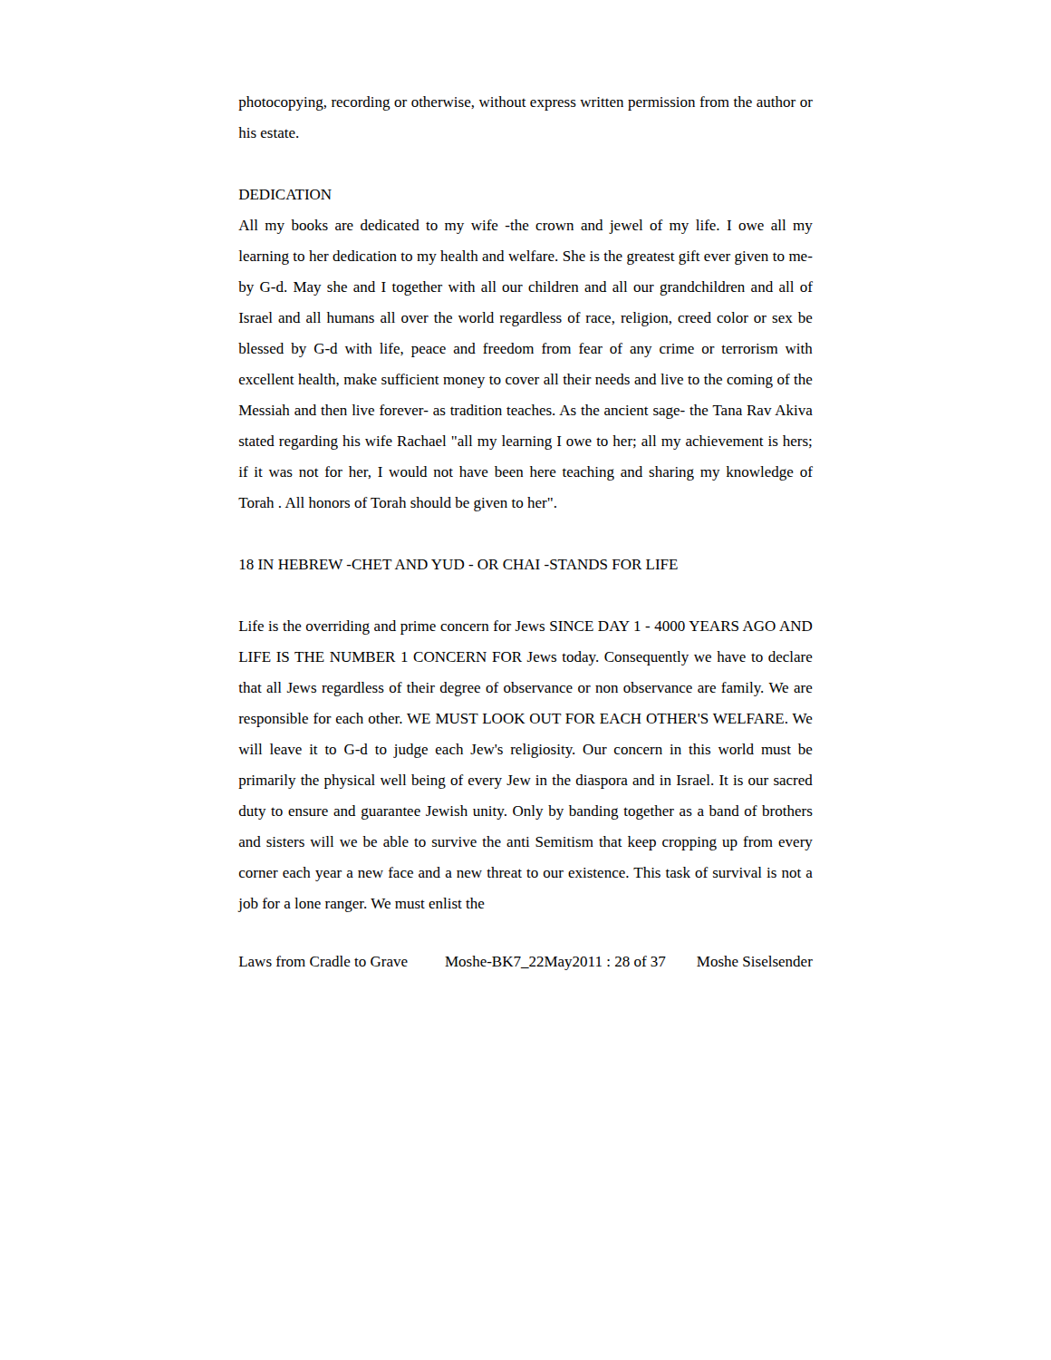photocopying, recording or otherwise, without express written permission from the author or his estate.
DEDICATION
All my books are dedicated to my wife -the crown and jewel of my life. I owe all my learning to her dedication to my health and welfare. She is the greatest gift ever given to me-by G-d. May she and I together with all our children and all our grandchildren and all of Israel and all humans all over the world regardless of race, religion, creed color or sex be blessed by G-d with life, peace and freedom from fear of any crime or terrorism with excellent health, make sufficient money to cover all their needs and live to the coming of the Messiah and then live forever- as tradition teaches. As the ancient sage- the Tana Rav Akiva stated regarding his wife Rachael "all my learning I owe to her; all my achievement is hers; if it was not for her, I would not have been here teaching and sharing my knowledge of Torah . All honors of Torah should be given to her".
18 IN HEBREW -CHET AND YUD - OR CHAI -STANDS FOR LIFE
Life is the overriding and prime concern for Jews SINCE DAY 1 - 4000 YEARS AGO AND LIFE IS THE NUMBER 1 CONCERN FOR Jews today. Consequently we have to declare that all Jews regardless of their degree of observance or non observance are family. We are responsible for each other. WE MUST LOOK OUT FOR EACH OTHER'S WELFARE. We will leave it to G-d to judge each Jew's religiosity. Our concern in this world must be primarily the physical well being of every Jew in the diaspora and in Israel. It is our sacred duty to ensure and guarantee Jewish unity. Only by banding together as a band of brothers and sisters will we be able to survive the anti Semitism that keep cropping up from every corner each year a new face and a new threat to our existence. This task of survival is not a job for a lone ranger. We must enlist the
Laws from Cradle to Grave Moshe-BK7_22May2011 : 28 of 37 Moshe Siselsender